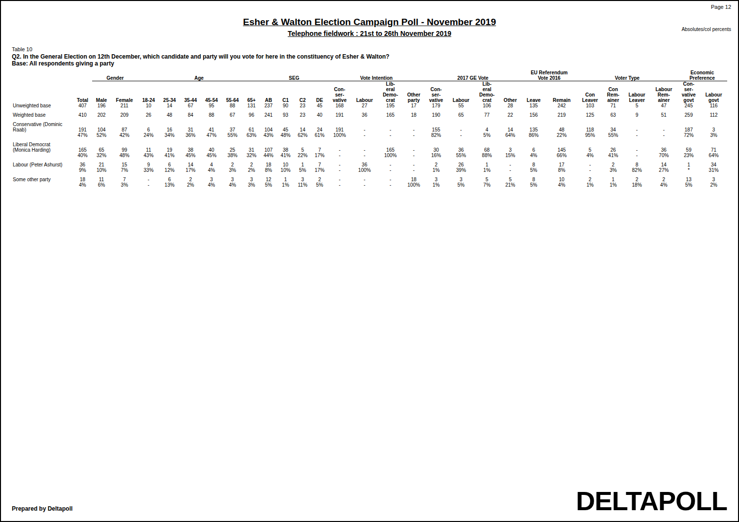Page 12
Esher & Walton Election Campaign Poll - November 2019
Telephone fieldwork : 21st to 26th November 2019
Absolutes/col percents
Table 10
Q2. In the General Election on 12th December, which candidate and party will you vote for here in the constituency of Esher & Walton?
Base: All respondents giving a party
| | | Gender | Age | SEG | Vote Intention | 2017 GE Vote | EU Referendum Vote 2016 | Voter Type | Economic Preference |
| --- | --- | --- | --- | --- | --- | --- | --- | --- | --- |
| | Total | Male | Female | 18-24 | 25-34 | 35-44 | 45-54 | 55-64 | 65+ | AB | C1 | C2 | DE | Con- ser- vative | Labour | Lib- eral Demo- crat | Other party | Con- ser- vative | Labour | Lib- eral Demo- crat | Other | Leave | Remain | Con Leaver | Con Rem- ainer | Labour Leaver | Labour Rem- ainer | Con- ser- vative govt | Labour govt |
| Unweighted base | 407 | 196 | 211 | 10 | 14 | 67 | 95 | 88 | 131 | 237 | 90 | 23 | 45 | 168 | 27 | 195 | 17 | 179 | 55 | 106 | 28 | 135 | 242 | 103 | 71 | 5 | 47 | 245 | 116 |
| Weighted base | 410 | 202 | 209 | 26 | 48 | 84 | 88 | 67 | 96 | 241 | 93 | 23 | 40 | 191 | 36 | 165 | 18 | 190 | 65 | 77 | 22 | 156 | 219 | 125 | 63 | 9 | 51 | 259 | 112 |
| Conservative (Dominic Raab) | 191 | 104 | 87 | 6 | 16 | 31 | 41 | 37 | 61 | 104 | 45 | 14 | 24 | 191 | - | - | - | 155 | - | 4 | 14 | 135 | 48 | 118 | 34 | - | - | 187 | 3 |
| | 47% | 52% | 42% | 24% | 34% | 36% | 47% | 55% | 63% | 43% | 48% | 62% | 61% | 100% | - | - | - | 82% | - | 5% | 64% | 86% | 22% | 95% | 55% | - | - | 72% | 3% |
| Liberal Democrat (Monica Harding) | 165 | 65 | 99 | 11 | 19 | 38 | 40 | 25 | 31 | 107 | 38 | 5 | 7 | - | - | 165 | - | 30 | 36 | 68 | 3 | 6 | 145 | 5 | 26 | - | 36 | 59 | 71 |
| | 40% | 32% | 48% | 43% | 41% | 45% | 45% | 38% | 32% | 44% | 41% | 22% | 17% | - | - | 100% | - | 16% | 55% | 88% | 15% | 4% | 66% | 4% | 41% | - | 70% | 23% | 64% |
| Labour (Peter Ashurst) | 36 | 21 | 15 | 9 | 6 | 14 | 4 | 2 | 2 | 18 | 10 | 1 | 7 | - | 36 | - | - | 2 | 26 | 1 | - | 8 | 17 | - | 2 | 8 | 14 | 1 | 34 |
| | 9% | 10% | 7% | 33% | 12% | 17% | 4% | 3% | 2% | 8% | 10% | 5% | 17% | - | 100% | - | - | 1% | 39% | 1% | - | 5% | 8% | - | 3% | 82% | 27% | * | 31% |
| Some other party | 18 | 11 | 7 | - | 6 | 2 | 3 | 3 | 3 | 12 | 1 | 3 | 2 | - | - | - | 18 | 3 | 3 | 5 | 5 | 8 | 10 | 2 | 1 | 2 | 2 | 13 | 3 |
| | 4% | 6% | 3% | - | 13% | 2% | 4% | 4% | 3% | 5% | 1% | 11% | 5% | - | - | - | 100% | 1% | 5% | 7% | 21% | 5% | 4% | 1% | 1% | 18% | 4% | 5% | 2% |
Prepared by Deltapoll
DELTAPOLL